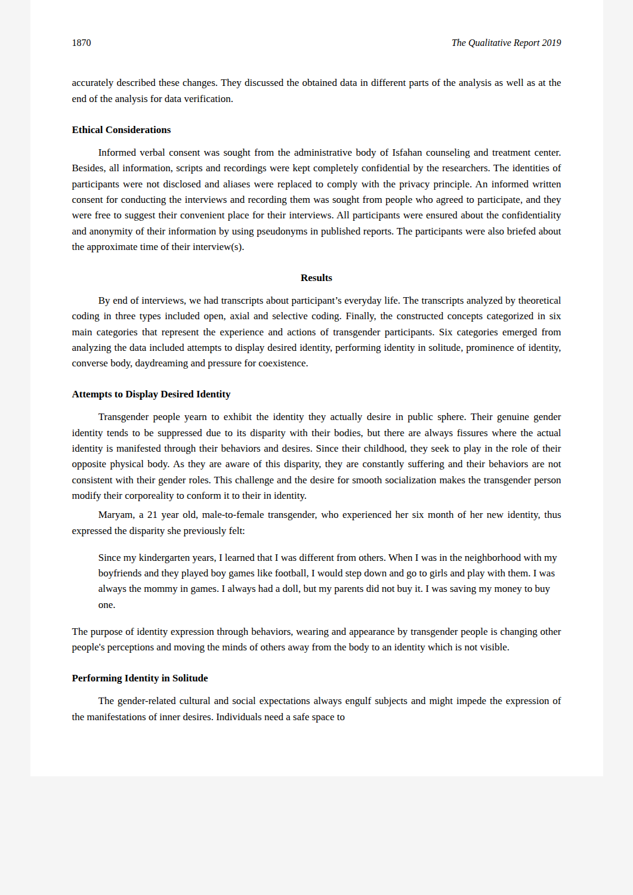1870 The Qualitative Report 2019
accurately described these changes. They discussed the obtained data in different parts of the analysis as well as at the end of the analysis for data verification.
Ethical Considerations
Informed verbal consent was sought from the administrative body of Isfahan counseling and treatment center. Besides, all information, scripts and recordings were kept completely confidential by the researchers. The identities of participants were not disclosed and aliases were replaced to comply with the privacy principle. An informed written consent for conducting the interviews and recording them was sought from people who agreed to participate, and they were free to suggest their convenient place for their interviews. All participants were ensured about the confidentiality and anonymity of their information by using pseudonyms in published reports. The participants were also briefed about the approximate time of their interview(s).
Results
By end of interviews, we had transcripts about participant’s everyday life. The transcripts analyzed by theoretical coding in three types included open, axial and selective coding. Finally, the constructed concepts categorized in six main categories that represent the experience and actions of transgender participants. Six categories emerged from analyzing the data included attempts to display desired identity, performing identity in solitude, prominence of identity, converse body, daydreaming and pressure for coexistence.
Attempts to Display Desired Identity
Transgender people yearn to exhibit the identity they actually desire in public sphere. Their genuine gender identity tends to be suppressed due to its disparity with their bodies, but there are always fissures where the actual identity is manifested through their behaviors and desires. Since their childhood, they seek to play in the role of their opposite physical body. As they are aware of this disparity, they are constantly suffering and their behaviors are not consistent with their gender roles. This challenge and the desire for smooth socialization makes the transgender person modify their corporeality to conform it to their in identity.
Maryam, a 21 year old, male-to-female transgender, who experienced her six month of her new identity, thus expressed the disparity she previously felt:
Since my kindergarten years, I learned that I was different from others. When I was in the neighborhood with my boyfriends and they played boy games like football, I would step down and go to girls and play with them. I was always the mommy in games. I always had a doll, but my parents did not buy it. I was saving my money to buy one.
The purpose of identity expression through behaviors, wearing and appearance by transgender people is changing other people's perceptions and moving the minds of others away from the body to an identity which is not visible.
Performing Identity in Solitude
The gender-related cultural and social expectations always engulf subjects and might impede the expression of the manifestations of inner desires. Individuals need a safe space to